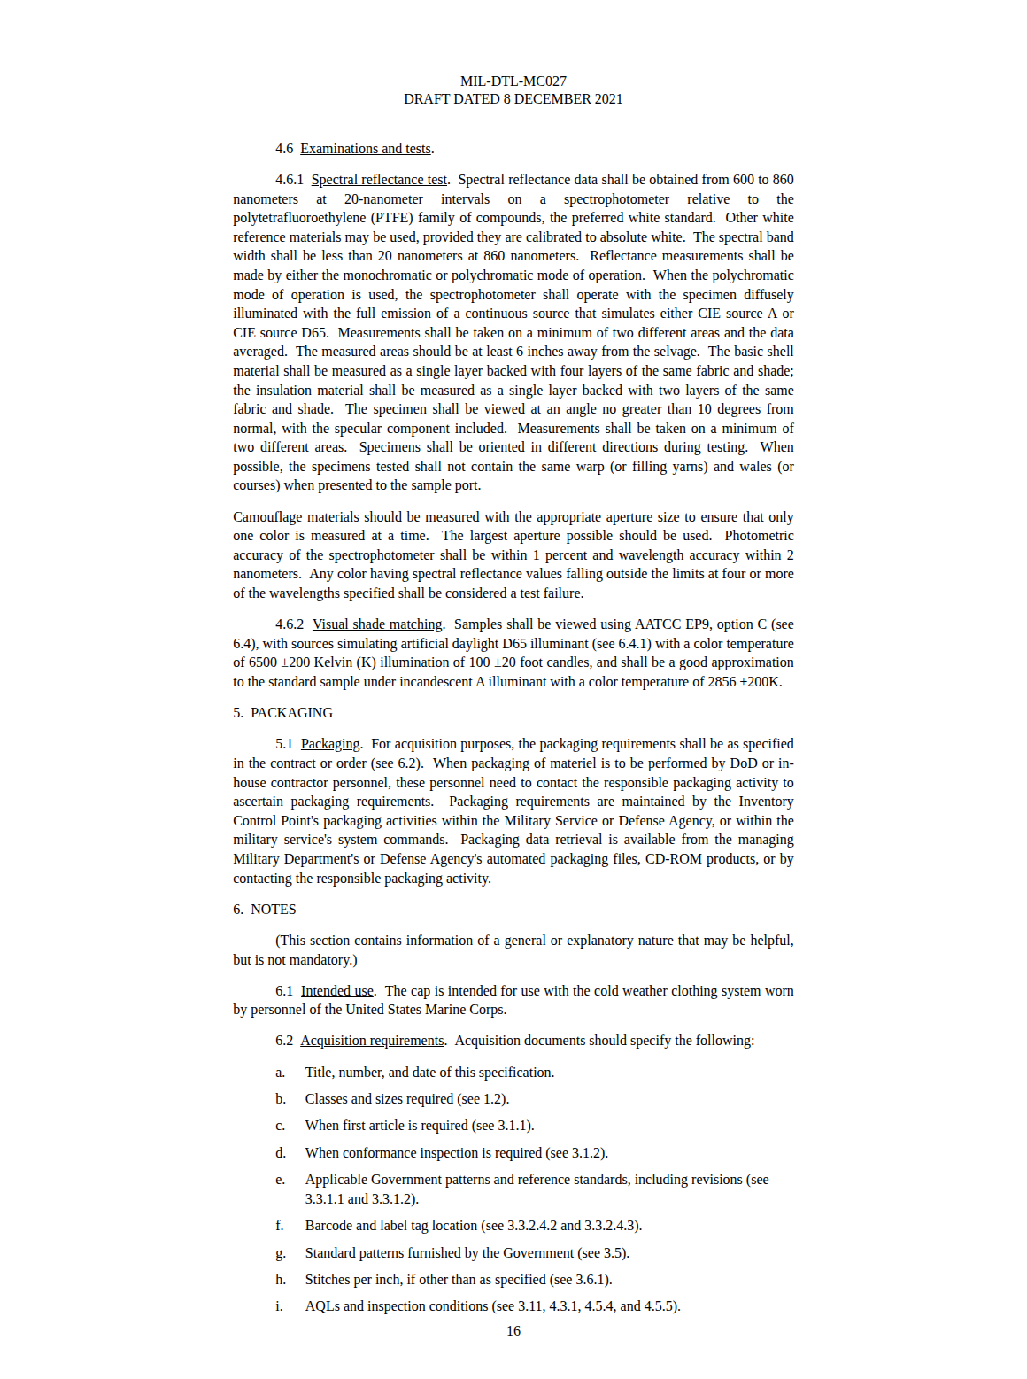MIL-DTL-MC027
DRAFT DATED 8 DECEMBER 2021
4.6 Examinations and tests.
4.6.1 Spectral reflectance test. Spectral reflectance data shall be obtained from 600 to 860 nanometers at 20-nanometer intervals on a spectrophotometer relative to the polytetrafluoroethylene (PTFE) family of compounds, the preferred white standard. Other white reference materials may be used, provided they are calibrated to absolute white. The spectral band width shall be less than 20 nanometers at 860 nanometers. Reflectance measurements shall be made by either the monochromatic or polychromatic mode of operation. When the polychromatic mode of operation is used, the spectrophotometer shall operate with the specimen diffusely illuminated with the full emission of a continuous source that simulates either CIE source A or CIE source D65. Measurements shall be taken on a minimum of two different areas and the data averaged. The measured areas should be at least 6 inches away from the selvage. The basic shell material shall be measured as a single layer backed with four layers of the same fabric and shade; the insulation material shall be measured as a single layer backed with two layers of the same fabric and shade. The specimen shall be viewed at an angle no greater than 10 degrees from normal, with the specular component included. Measurements shall be taken on a minimum of two different areas. Specimens shall be oriented in different directions during testing. When possible, the specimens tested shall not contain the same warp (or filling yarns) and wales (or courses) when presented to the sample port.
Camouflage materials should be measured with the appropriate aperture size to ensure that only one color is measured at a time. The largest aperture possible should be used. Photometric accuracy of the spectrophotometer shall be within 1 percent and wavelength accuracy within 2 nanometers. Any color having spectral reflectance values falling outside the limits at four or more of the wavelengths specified shall be considered a test failure.
4.6.2 Visual shade matching. Samples shall be viewed using AATCC EP9, option C (see 6.4), with sources simulating artificial daylight D65 illuminant (see 6.4.1) with a color temperature of 6500 ±200 Kelvin (K) illumination of 100 ±20 foot candles, and shall be a good approximation to the standard sample under incandescent A illuminant with a color temperature of 2856 ±200K.
5. PACKAGING
5.1 Packaging. For acquisition purposes, the packaging requirements shall be as specified in the contract or order (see 6.2). When packaging of materiel is to be performed by DoD or in-house contractor personnel, these personnel need to contact the responsible packaging activity to ascertain packaging requirements. Packaging requirements are maintained by the Inventory Control Point's packaging activities within the Military Service or Defense Agency, or within the military service's system commands. Packaging data retrieval is available from the managing Military Department's or Defense Agency's automated packaging files, CD-ROM products, or by contacting the responsible packaging activity.
6. NOTES
(This section contains information of a general or explanatory nature that may be helpful, but is not mandatory.)
6.1 Intended use. The cap is intended for use with the cold weather clothing system worn by personnel of the United States Marine Corps.
6.2 Acquisition requirements. Acquisition documents should specify the following:
a. Title, number, and date of this specification.
b. Classes and sizes required (see 1.2).
c. When first article is required (see 3.1.1).
d. When conformance inspection is required (see 3.1.2).
e. Applicable Government patterns and reference standards, including revisions (see 3.3.1.1 and 3.3.1.2).
f. Barcode and label tag location (see 3.3.2.4.2 and 3.3.2.4.3).
g. Standard patterns furnished by the Government (see 3.5).
h. Stitches per inch, if other than as specified (see 3.6.1).
i. AQLs and inspection conditions (see 3.11, 4.3.1, 4.5.4, and 4.5.5).
16